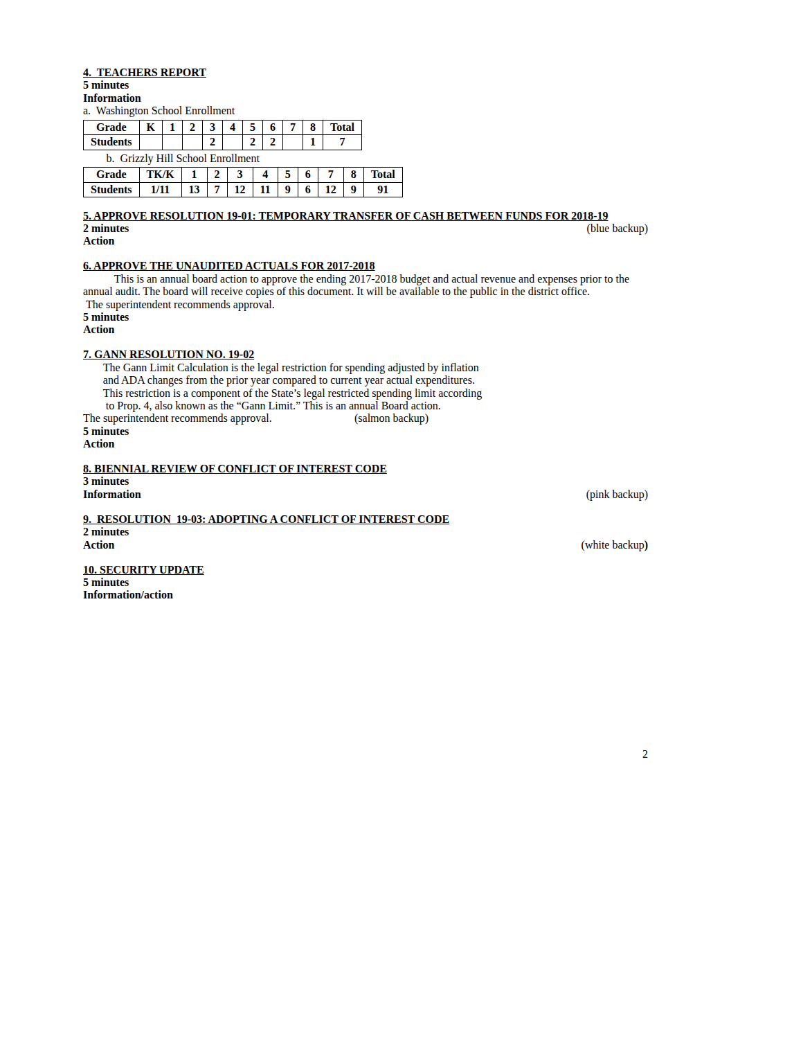4. TEACHERS REPORT
5 minutes
Information
a. Washington School Enrollment
| Grade | K | 1 | 2 | 3 | 4 | 5 | 6 | 7 | 8 | Total |
| Students | | | | 2 | | 2 | 2 | | 1 | 7 |
b. Grizzly Hill School Enrollment
| Grade | TK/K | 1 | 2 | 3 | 4 | 5 | 6 | 7 | 8 | Total |
| Students | 1/11 | 13 | 7 | 12 | 11 | 9 | 6 | 12 | 9 | 91 |
5. APPROVE RESOLUTION 19-01: TEMPORARY TRANSFER OF CASH BETWEEN FUNDS FOR 2018-19
2 minutes (blue backup)
Action
6. APPROVE THE UNAUDITED ACTUALS FOR 2017-2018
This is an annual board action to approve the ending 2017-2018 budget and actual revenue and expenses prior to the annual audit. The board will receive copies of this document. It will be available to the public in the district office.
The superintendent recommends approval.
5 minutes
Action
7. GANN RESOLUTION NO. 19-02
The Gann Limit Calculation is the legal restriction for spending adjusted by inflation
and ADA changes from the prior year compared to current year actual expenditures.
This restriction is a component of the State’s legal restricted spending limit according
to Prop. 4, also known as the “Gann Limit.” This is an annual Board action.
The superintendent recommends approval. (salmon backup)
5 minutes
Action
8. BIENNIAL REVIEW OF CONFLICT OF INTEREST CODE
3 minutes
Information (pink backup)
9. RESOLUTION 19-03: ADOPTING A CONFLICT OF INTEREST CODE
2 minutes
Action (white backup)
10. SECURITY UPDATE
5 minutes
Information/action
2